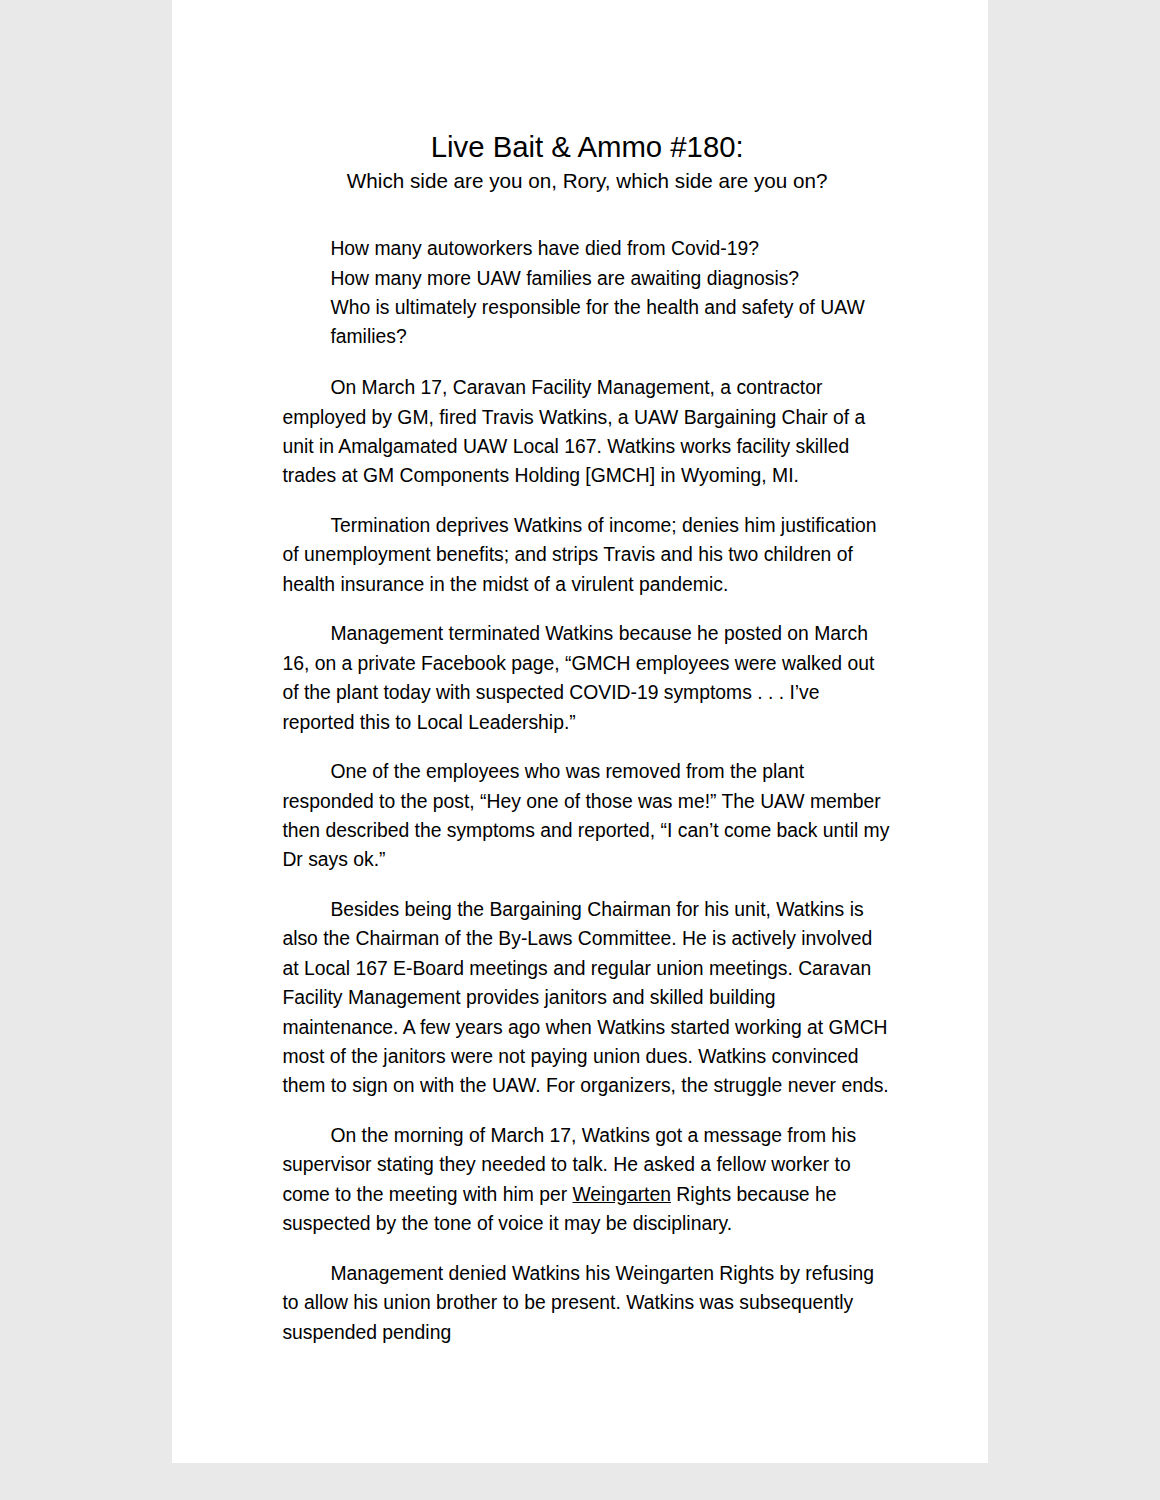Live Bait & Ammo #180:
Which side are you on, Rory, which side are you on?
How many autoworkers have died from Covid-19?
How many more UAW families are awaiting diagnosis?
Who is ultimately responsible for the health and safety of UAW families?
On March 17, Caravan Facility Management, a contractor employed by GM, fired Travis Watkins, a UAW Bargaining Chair of a unit in Amalgamated UAW Local 167. Watkins works facility skilled trades at GM Components Holding [GMCH] in Wyoming, MI.
Termination deprives Watkins of income; denies him justification of unemployment benefits; and strips Travis and his two children of health insurance in the midst of a virulent pandemic.
Management terminated Watkins because he posted on March 16, on a private Facebook page, “GMCH employees were walked out of the plant today with suspected COVID-19 symptoms . . . I’ve reported this to Local Leadership.”
One of the employees who was removed from the plant responded to the post, “Hey one of those was me!” The UAW member then described the symptoms and reported, “I can’t come back until my Dr says ok.”
Besides being the Bargaining Chairman for his unit, Watkins is also the Chairman of the By-Laws Committee. He is actively involved at Local 167 E-Board meetings and regular union meetings. Caravan Facility Management provides janitors and skilled building maintenance. A few years ago when Watkins started working at GMCH most of the janitors were not paying union dues. Watkins convinced them to sign on with the UAW. For organizers, the struggle never ends.
On the morning of March 17, Watkins got a message from his supervisor stating they needed to talk. He asked a fellow worker to come to the meeting with him per Weingarten Rights because he suspected by the tone of voice it may be disciplinary.
Management denied Watkins his Weingarten Rights by refusing to allow his union brother to be present. Watkins was subsequently suspended pending